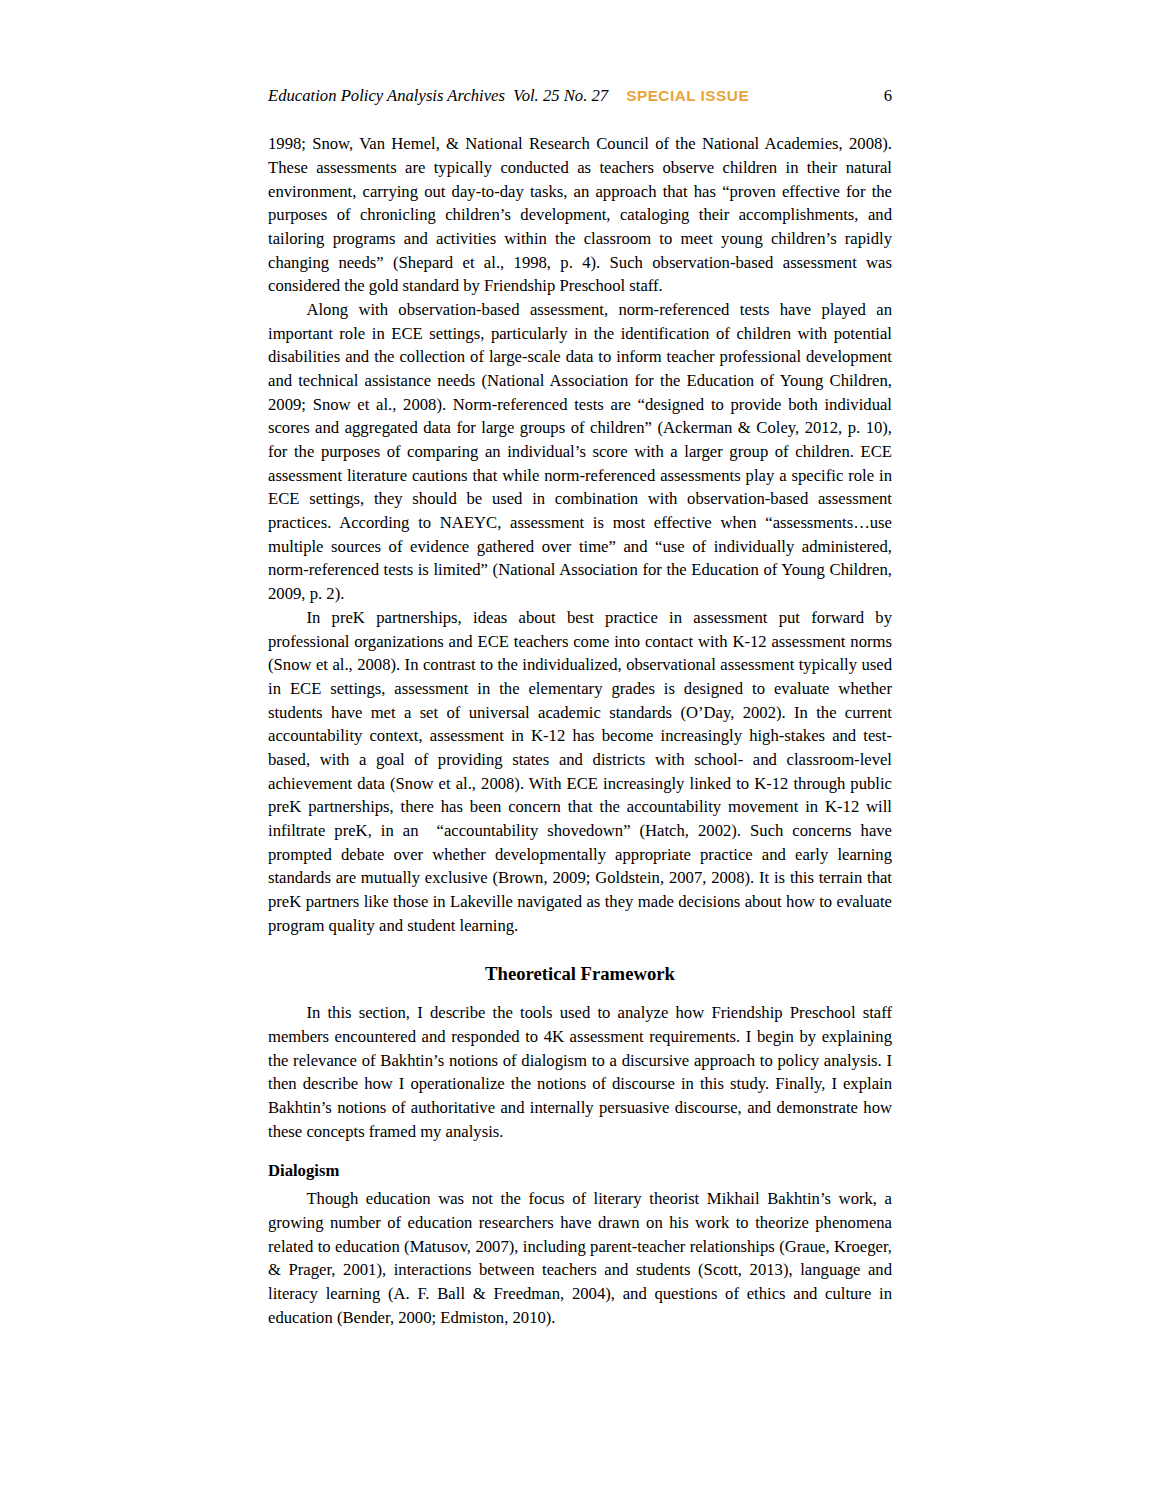Education Policy Analysis Archives Vol. 25 No. 27SPECIAL ISSUE 6
1998; Snow, Van Hemel, & National Research Council of the National Academies, 2008). These assessments are typically conducted as teachers observe children in their natural environment, carrying out day-to-day tasks, an approach that has “proven effective for the purposes of chronicling children’s development, cataloging their accomplishments, and tailoring programs and activities within the classroom to meet young children’s rapidly changing needs” (Shepard et al., 1998, p. 4). Such observation-based assessment was considered the gold standard by Friendship Preschool staff.
Along with observation-based assessment, norm-referenced tests have played an important role in ECE settings, particularly in the identification of children with potential disabilities and the collection of large-scale data to inform teacher professional development and technical assistance needs (National Association for the Education of Young Children, 2009; Snow et al., 2008). Norm-referenced tests are “designed to provide both individual scores and aggregated data for large groups of children” (Ackerman & Coley, 2012, p. 10), for the purposes of comparing an individual’s score with a larger group of children. ECE assessment literature cautions that while norm-referenced assessments play a specific role in ECE settings, they should be used in combination with observation-based assessment practices. According to NAEYC, assessment is most effective when “assessments…use multiple sources of evidence gathered over time” and “use of individually administered, norm-referenced tests is limited” (National Association for the Education of Young Children, 2009, p. 2).
In preK partnerships, ideas about best practice in assessment put forward by professional organizations and ECE teachers come into contact with K-12 assessment norms (Snow et al., 2008). In contrast to the individualized, observational assessment typically used in ECE settings, assessment in the elementary grades is designed to evaluate whether students have met a set of universal academic standards (O’Day, 2002). In the current accountability context, assessment in K-12 has become increasingly high-stakes and test-based, with a goal of providing states and districts with school- and classroom-level achievement data (Snow et al., 2008). With ECE increasingly linked to K-12 through public preK partnerships, there has been concern that the accountability movement in K-12 will infiltrate preK, in an “accountability shovedown” (Hatch, 2002). Such concerns have prompted debate over whether developmentally appropriate practice and early learning standards are mutually exclusive (Brown, 2009; Goldstein, 2007, 2008). It is this terrain that preK partners like those in Lakeville navigated as they made decisions about how to evaluate program quality and student learning.
Theoretical Framework
In this section, I describe the tools used to analyze how Friendship Preschool staff members encountered and responded to 4K assessment requirements. I begin by explaining the relevance of Bakhtin’s notions of dialogism to a discursive approach to policy analysis. I then describe how I operationalize the notions of discourse in this study. Finally, I explain Bakhtin’s notions of authoritative and internally persuasive discourse, and demonstrate how these concepts framed my analysis.
Dialogism
Though education was not the focus of literary theorist Mikhail Bakhtin’s work, a growing number of education researchers have drawn on his work to theorize phenomena related to education (Matusov, 2007), including parent-teacher relationships (Graue, Kroeger, & Prager, 2001), interactions between teachers and students (Scott, 2013), language and literacy learning (A. F. Ball & Freedman, 2004), and questions of ethics and culture in education (Bender, 2000; Edmiston, 2010).